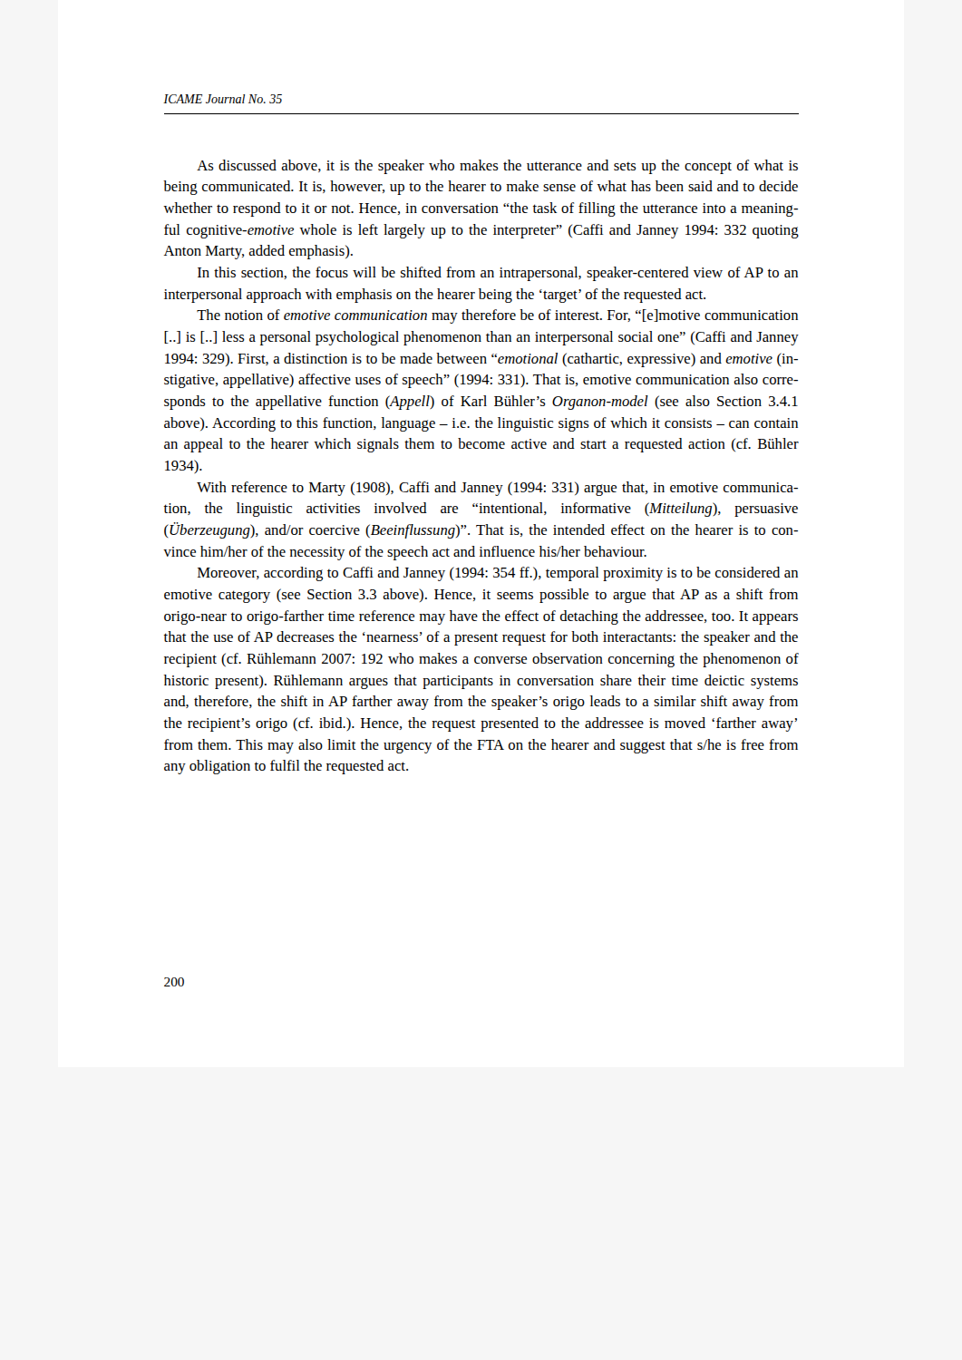ICAME Journal No. 35
As discussed above, it is the speaker who makes the utterance and sets up the concept of what is being communicated. It is, however, up to the hearer to make sense of what has been said and to decide whether to respond to it or not. Hence, in conversation “the task of filling the utterance into a meaningful cognitive-emotive whole is left largely up to the interpreter” (Caffi and Janney 1994: 332 quoting Anton Marty, added emphasis).
In this section, the focus will be shifted from an intrapersonal, speaker-centered view of AP to an interpersonal approach with emphasis on the hearer being the ‘target’ of the requested act.
The notion of emotive communication may therefore be of interest. For, “[e]motive communication [..] is [..] less a personal psychological phenomenon than an interpersonal social one” (Caffi and Janney 1994: 329). First, a distinction is to be made between “emotional (cathartic, expressive) and emotive (instigative, appellative) affective uses of speech” (1994: 331). That is, emotive communication also corresponds to the appellative function (Appell) of Karl Bühler’s Organon-model (see also Section 3.4.1 above). According to this function, language – i.e. the linguistic signs of which it consists – can contain an appeal to the hearer which signals them to become active and start a requested action (cf. Bühler 1934).
With reference to Marty (1908), Caffi and Janney (1994: 331) argue that, in emotive communication, the linguistic activities involved are “intentional, informative (Mitteilung), persuasive (Überzeugung), and/or coercive (Beeinflussung)”. That is, the intended effect on the hearer is to convince him/her of the necessity of the speech act and influence his/her behaviour.
Moreover, according to Caffi and Janney (1994: 354 ff.), temporal proximity is to be considered an emotive category (see Section 3.3 above). Hence, it seems possible to argue that AP as a shift from origo-near to origo-farther time reference may have the effect of detaching the addressee, too. It appears that the use of AP decreases the ‘nearness’ of a present request for both interactants: the speaker and the recipient (cf. Rühlemann 2007: 192 who makes a converse observation concerning the phenomenon of historic present). Rühlemann argues that participants in conversation share their time deictic systems and, therefore, the shift in AP farther away from the speaker’s origo leads to a similar shift away from the recipient’s origo (cf. ibid.). Hence, the request presented to the addressee is moved ‘farther away’ from them. This may also limit the urgency of the FTA on the hearer and suggest that s/he is free from any obligation to fulfil the requested act.
200